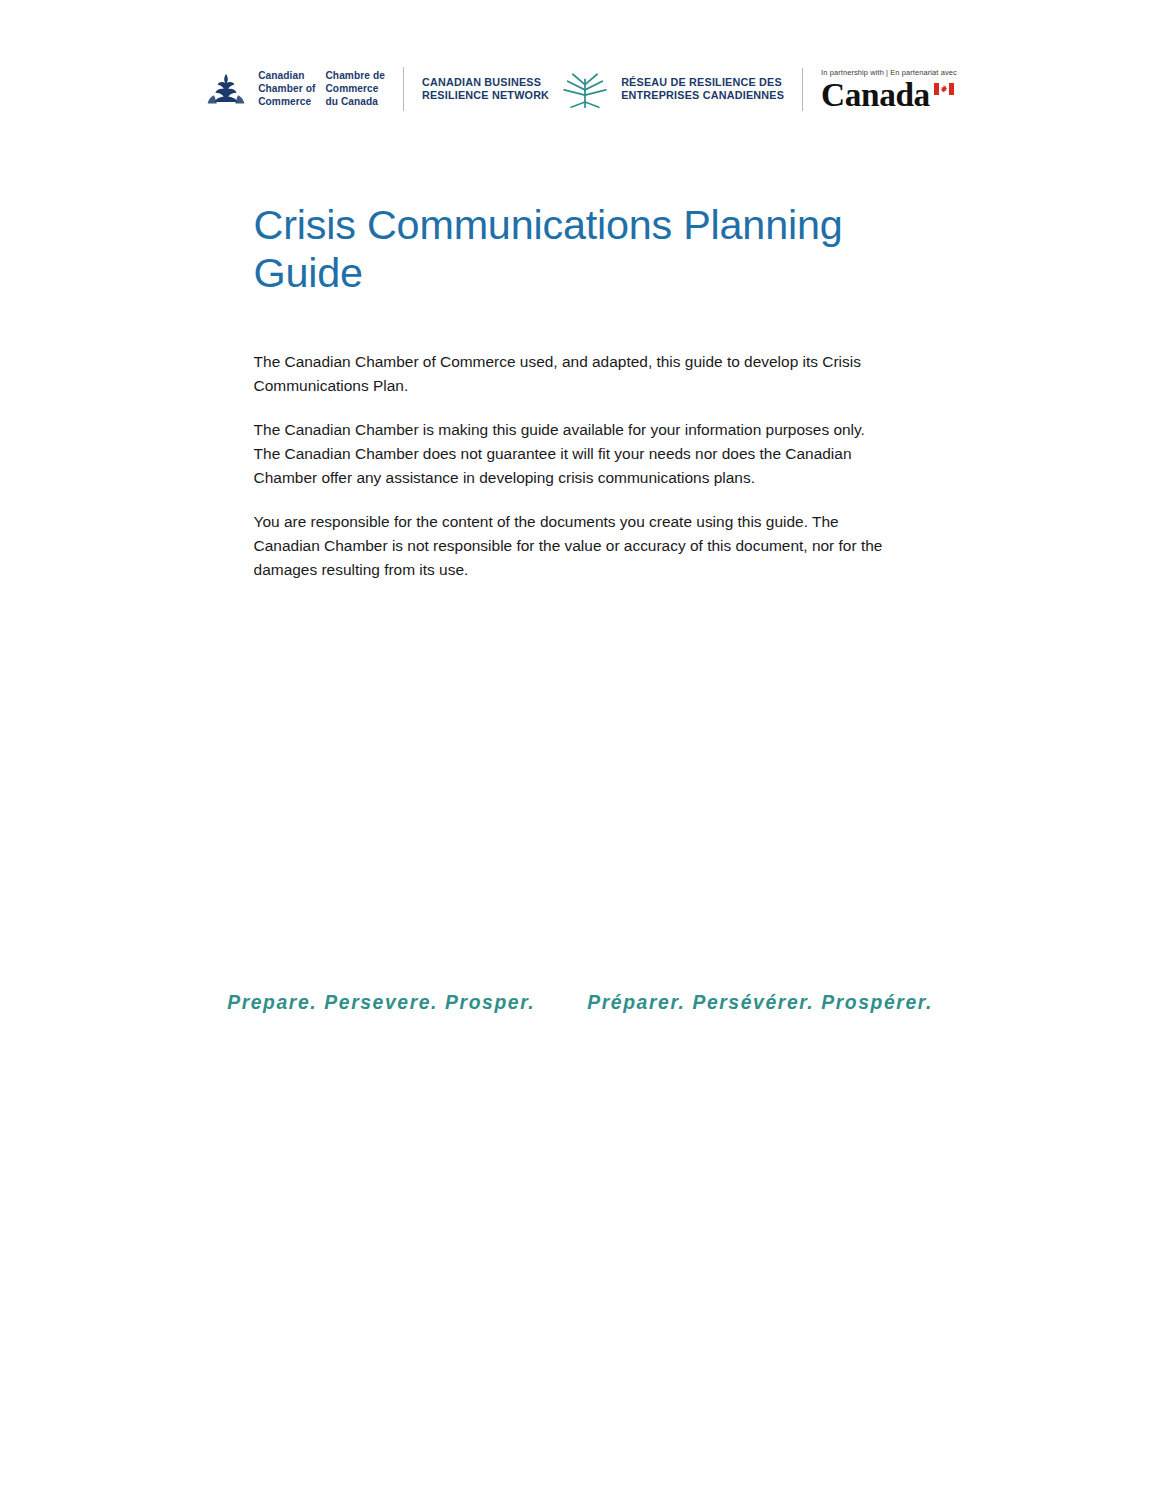Canadian Chamber of Commerce
Chambre de Commerce du Canada
CANADIAN BUSINESS
RESILIENCE NETWORK
RÉSEAU DE RESILIENCE DES
ENTREPRISES CANADIENNES
In partnership with | En partenariat avec
Canada
Crisis Communications Planning Guide
The Canadian Chamber of Commerce used, and adapted, this guide to develop its Crisis Communications Plan.
The Canadian Chamber is making this guide available for your information purposes only. The Canadian Chamber does not guarantee it will fit your needs nor does the Canadian Chamber offer any assistance in developing crisis communications plans.
You are responsible for the content of the documents you create using this guide. The Canadian Chamber is not responsible for the value or accuracy of this document, nor for the damages resulting from its use.
Prepare. Persevere. Prosper.
Préparer. Persévérer. Prospérer.